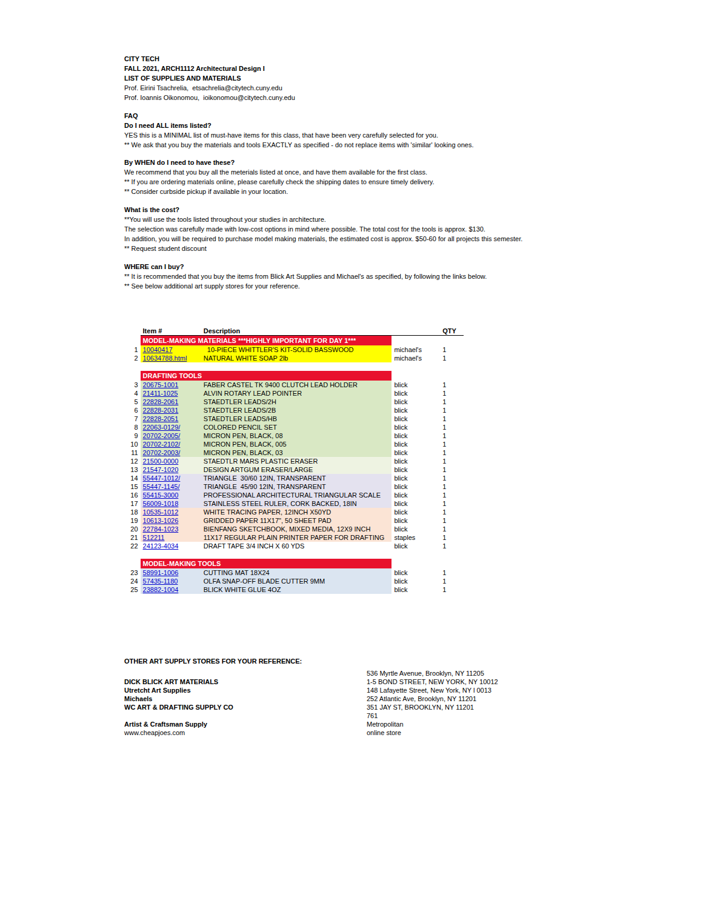CITY TECH
FALL 2021, ARCH1112 Architectural Design I
LIST OF SUPPLIES AND MATERIALS
Prof. Eirini Tsachrelia, etsachrelia@citytech.cuny.edu
Prof. Ioannis Oikonomou, ioikonomou@citytech.cuny.edu
FAQ
Do I need ALL items listed?
YES this is a MINIMAL list of must-have items for this class, that have been very carefully selected for you.
** We ask that you buy the materials and tools EXACTLY as specified - do not replace items with 'similar' looking ones.
By WHEN do I need to have these?
We recommend that you buy all the meterials listed at once, and have them available for the first class.
** If you are ordering materials online, please carefully check the shipping dates to ensure timely delivery.
** Consider curbside pickup if available in your location.
What is the cost?
**You will use the tools listed throughout your studies in architecture.
The selection was carefully made with low-cost options in mind where possible. The total cost for the tools is approx. $130.
In addition, you will be required to purchase model making materials, the estimated cost is approx. $50-60 for all projects this semester.
** Request student discount
WHERE can I buy?
** It is recommended that you buy the items from Blick Art Supplies and Michael's as specified, by following the links below.
** See below additional art supply stores for your reference.
| | Item # | Description | | QTY |
| | MODEL-MAKING MATERIALS ***HIGHLY IMPORTANT FOR DAY 1*** | | |
| 1 | 10040417 | 10-PIECE WHITTLER'S KIT-SOLID BASSWOOD | michael's | 1 |
| 2 | 10634788.html | NATURAL WHITE SOAP 2lb | michael's | 1 |
| | DRAFTING TOOLS | | |
| 3 | 20675-1001 | FABER CASTEL TK 9400 CLUTCH LEAD HOLDER | blick | 1 |
| 4 | 21411-1025 | ALVIN ROTARY LEAD POINTER | blick | 1 |
| 5 | 22828-2061 | STAEDTLER LEADS/2H | blick | 1 |
| 6 | 22828-2031 | STAEDTLER LEADS/2B | blick | 1 |
| 7 | 22828-2051 | STAEDTLER LEADS/HB | blick | 1 |
| 8 | 22063-0129/ | COLORED PENCIL SET | blick | 1 |
| 9 | 20702-2005/ | MICRON PEN, BLACK, 08 | blick | 1 |
| 10 | 20702-2102/ | MICRON PEN, BLACK, 005 | blick | 1 |
| 11 | 20702-2003/ | MICRON PEN, BLACK, 03 | blick | 1 |
| 12 | 21500-0000 | STAEDTLR MARS PLASTIC ERASER | blick | 1 |
| 13 | 21547-1020 | DESIGN ARTGUM ERASER/LARGE | blick | 1 |
| 14 | 55447-1012/ | TRIANGLE 30/60 12IN, TRANSPARENT | blick | 1 |
| 15 | 55447-1145/ | TRIANGLE 45/90 12IN, TRANSPARENT | blick | 1 |
| 16 | 55415-3000 | PROFESSIONAL ARCHITECTURAL TRIANGULAR SCALE | blick | 1 |
| 17 | 56009-1018 | STAINLESS STEEL RULER, CORK BACKED, 18IN | blick | 1 |
| 18 | 10535-1012 | WHITE TRACING PAPER, 12INCH X50YD | blick | 1 |
| 19 | 10613-1026 | GRIDDED PAPER 11X17", 50 SHEET PAD | blick | 1 |
| 20 | 22784-1023 | BIENFANG SKETCHBOOK, MIXED MEDIA, 12X9 INCH | blick | 1 |
| 21 | 512211 | 11X17 REGULAR PLAIN PRINTER PAPER FOR DRAFTING | staples | 1 |
| 22 | 24123-4034 | DRAFT TAPE 3/4 INCH X 60 YDS | blick | 1 |
| | MODEL-MAKING TOOLS | | |
| 23 | 58991-1006 | CUTTING MAT 18X24 | blick | 1 |
| 24 | 57435-1180 | OLFA SNAP-OFF BLADE CUTTER 9MM | blick | 1 |
| 25 | 23882-1004 | BLICK WHITE GLUE 4OZ | blick | 1 |
OTHER ART SUPPLY STORES FOR YOUR REFERENCE:
| | 536 Myrtle Avenue, Brooklyn, NY 11205 |
| DICK BLICK ART MATERIALS | 1-5 BOND STREET, NEW YORK, NY 10012 |
| Utretcht Art Supplies | 148 Lafayette Street, New York, NY l 0013 |
| Michaels | 252 Atlantic Ave, Brooklyn, NY 11201 |
| WC ART & DRAFTING SUPPLY CO | 351 JAY ST, BROOKLYN, NY 11201 |
| | 761 |
| Artist & Craftsman Supply | Metropolitan |
| www.cheapjoes.com | online store |